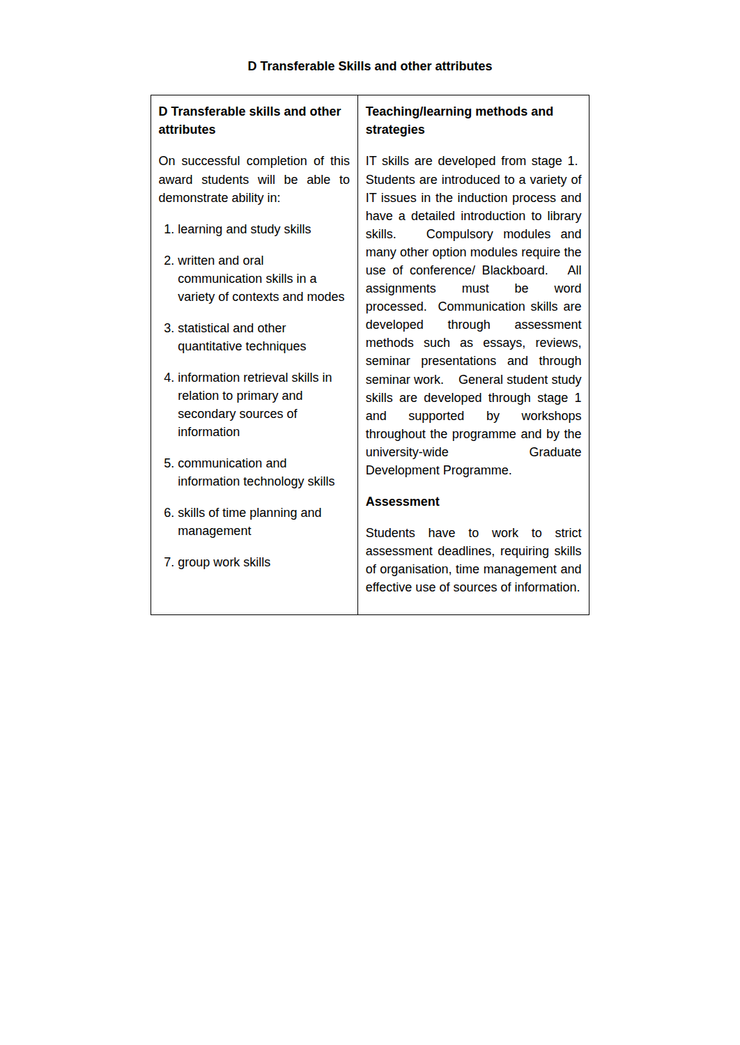D Transferable Skills and other attributes
| D Transferable skills and other attributes On successful completion of this award students will be able to demonstrate ability in: learning and study skills written and oral communication skills in a variety of contexts and modes statistical and other quantitative techniques information retrieval skills in relation to primary and secondary sources of information communication and information technology skills skills of time planning and management group work skills | Teaching/learning methods and strategies IT skills are developed from stage 1. Students are introduced to a variety of IT issues in the induction process and have a detailed introduction to library skills. Compulsory modules and many other option modules require the use of conference/ Blackboard. All assignments must be word processed. Communication skills are developed through assessment methods such as essays, reviews, seminar presentations and through seminar work. General student study skills are developed through stage 1 and supported by workshops throughout the programme and by the university-wide Graduate Development Programme. Assessment Students have to work to strict assessment deadlines, requiring skills of organisation, time management and effective use of sources of information. |